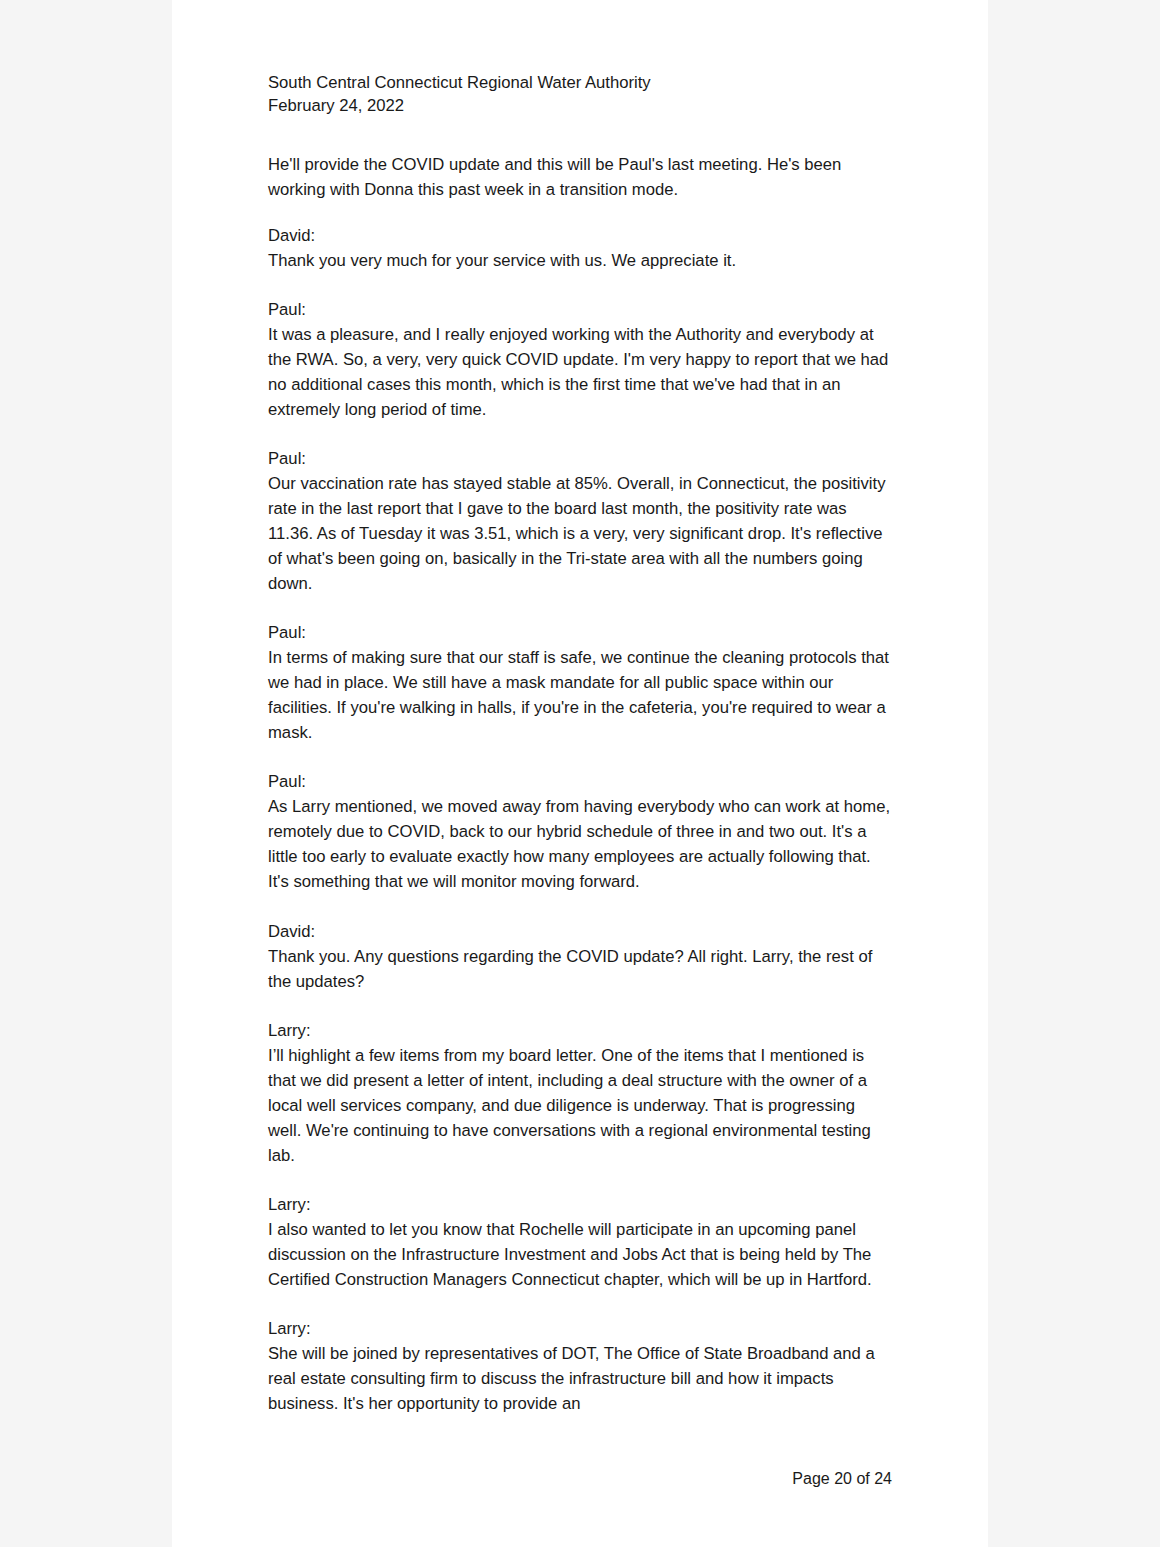South Central Connecticut Regional Water Authority February 24, 2022
He'll provide the COVID update and this will be Paul's last meeting. He's been working with Donna this past week in a transition mode.
David:
Thank you very much for your service with us. We appreciate it.
Paul:
It was a pleasure, and I really enjoyed working with the Authority and everybody at the RWA. So, a very, very quick COVID update. I'm very happy to report that we had no additional cases this month, which is the first time that we've had that in an extremely long period of time.
Paul:
Our vaccination rate has stayed stable at 85%. Overall, in Connecticut, the positivity rate in the last report that I gave to the board last month, the positivity rate was 11.36. As of Tuesday it was 3.51, which is a very, very significant drop. It's reflective of what's been going on, basically in the Tri-state area with all the numbers going down.
Paul:
In terms of making sure that our staff is safe, we continue the cleaning protocols that we had in place. We still have a mask mandate for all public space within our facilities. If you're walking in halls, if you're in the cafeteria, you're required to wear a mask.
Paul:
As Larry mentioned, we moved away from having everybody who can work at home, remotely due to COVID, back to our hybrid schedule of three in and two out. It's a little too early to evaluate exactly how many employees are actually following that. It's something that we will monitor moving forward.
David:
Thank you. Any questions regarding the COVID update? All right. Larry, the rest of the updates?
Larry:
I’ll highlight a few items from my board letter. One of the items that I mentioned is that we did present a letter of intent, including a deal structure with the owner of a local well services company, and due diligence is underway. That is progressing well. We're continuing to have conversations with a regional environmental testing lab.
Larry:
I also wanted to let you know that Rochelle will participate in an upcoming panel discussion on the Infrastructure Investment and Jobs Act that is being held by The Certified Construction Managers Connecticut chapter, which will be up in Hartford.
Larry:
She will be joined by representatives of DOT, The Office of State Broadband and a real estate consulting firm to discuss the infrastructure bill and how it impacts business. It's her opportunity to provide an
Page 20 of 24